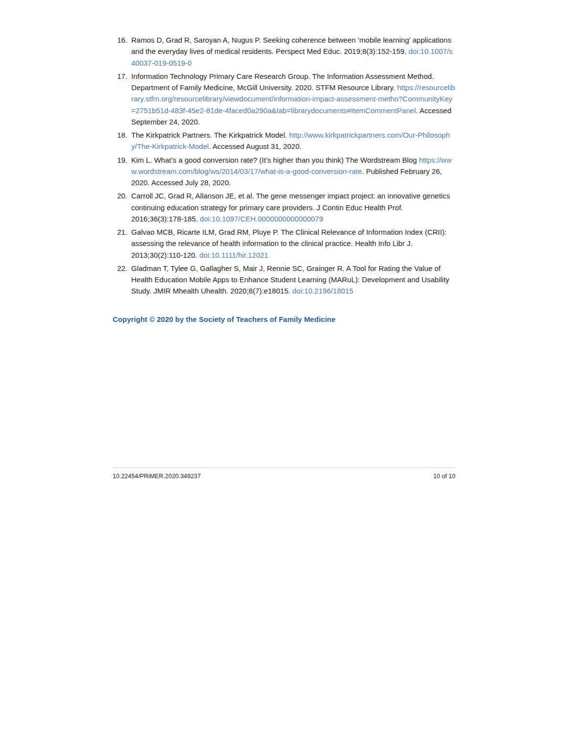Ramos D, Grad R, Saroyan A, Nugus P. Seeking coherence between ‘mobile learning’ applications and the everyday lives of medical residents. Perspect Med Educ. 2019;8(3):152-159. doi:10.1007/s40037-019-0519-0
Information Technology Primary Care Research Group. The Information Assessment Method. Department of Family Medicine, McGill University. 2020. STFM Resource Library. https://resourcelibrary.stfm.org/resourcelibrary/viewdocument/information-impact-assessment-metho?CommunityKey=2751b51d-483f-45e2-81de-4faced0a290a&tab=librarydocuments#ItemCommentPanel. Accessed September 24, 2020.
The Kirkpatrick Partners. The Kirkpatrick Model. http://www.kirkpatrickpartners.com/Our-Philosophy/The-Kirkpatrick-Model. Accessed August 31, 2020.
Kim L. What’s a good conversion rate? (It’s higher than you think) The Wordstream Blog https://www.wordstream.com/blog/ws/2014/03/17/what-is-a-good-conversion-rate. Published February 26, 2020. Accessed July 28, 2020.
Carroll JC, Grad R, Allanson JE, et al. The gene messenger impact project: an innovative genetics continuing education strategy for primary care providers. J Contin Educ Health Prof. 2016;36(3):178-185. doi:10.1097/CEH.0000000000000079
Galvao MCB, Ricarte ILM, Grad RM, Pluye P. The Clinical Relevance of Information Index (CRII): assessing the relevance of health information to the clinical practice. Health Info Libr J. 2013;30(2):110-120. doi:10.1111/hir.12021
Gladman T, Tylee G, Gallagher S, Mair J, Rennie SC, Grainger R. A Tool for Rating the Value of Health Education Mobile Apps to Enhance Student Learning (MARuL): Development and Usability Study. JMIR Mhealth Uhealth. 2020;8(7):e18015. doi:10.2196/18015
Copyright © 2020 by the Society of Teachers of Family Medicine
10.22454/PRiMER.2020.349237 10 of 10